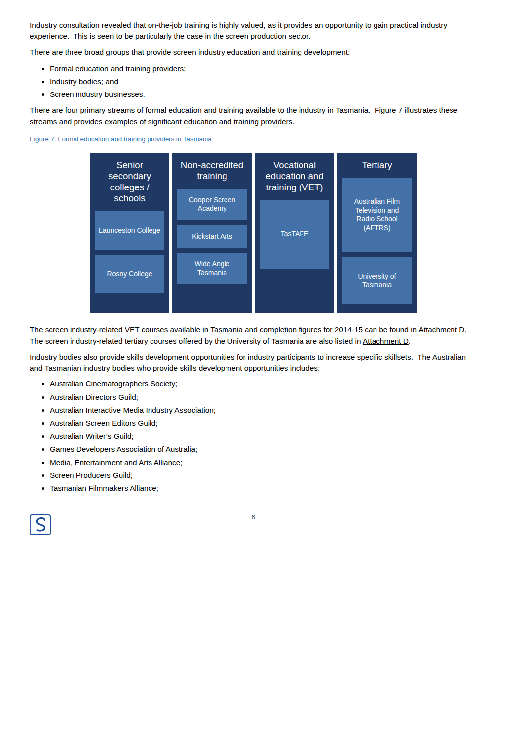Industry consultation revealed that on-the-job training is highly valued, as it provides an opportunity to gain practical industry experience. This is seen to be particularly the case in the screen production sector.
There are three broad groups that provide screen industry education and training development:
Formal education and training providers;
Industry bodies; and
Screen industry businesses.
There are four primary streams of formal education and training available to the industry in Tasmania. Figure 7 illustrates these streams and provides examples of significant education and training providers.
Figure 7: Formal education and training providers in Tasmania
Senior secondary colleges / schools
Launceston College
Rosny College
Non-accredited training
Cooper Screen Academy
Kickstart Arts
Wide Angle Tasmania
Vocational education and training (VET)
TasTAFE
Tertiary
Australian Film Television and Radio School (AFTRS)
University of Tasmania
The screen industry-related VET courses available in Tasmania and completion figures for 2014-15 can be found in Attachment D. The screen industry-related tertiary courses offered by the University of Tasmania are also listed in Attachment D.
Industry bodies also provide skills development opportunities for industry participants to increase specific skillsets. The Australian and Tasmanian industry bodies who provide skills development opportunities includes:
Australian Cinematographers Society;
Australian Directors Guild;
Australian Interactive Media Industry Association;
Australian Screen Editors Guild;
Australian Writer’s Guild;
Games Developers Association of Australia;
Media, Entertainment and Arts Alliance;
Screen Producers Guild;
Tasmanian Filmmakers Alliance;
6